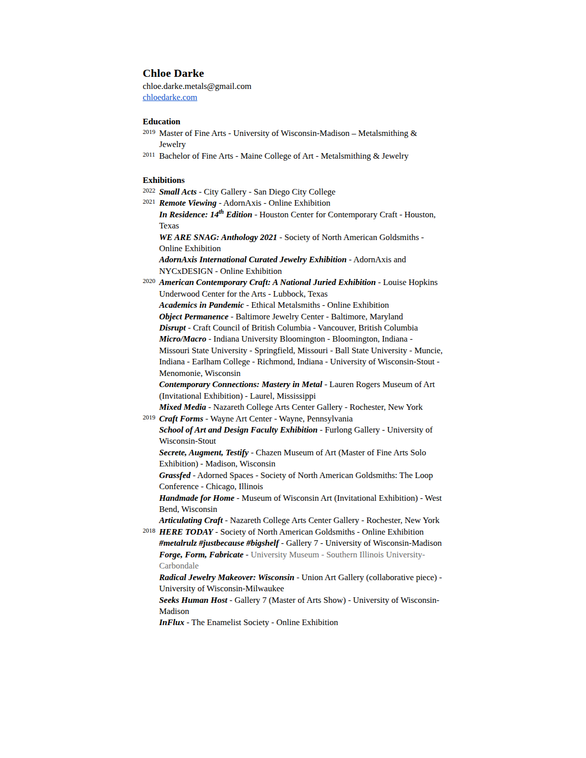Chloe Darke
chloe.darke.metals@gmail.com
chloedarke.com
Education
| 2019 | Master of Fine Arts - University of Wisconsin-Madison – Metalsmithing & Jewelry |
| 2011 | Bachelor of Fine Arts - Maine College of Art - Metalsmithing & Jewelry |
Exhibitions
| 2022 | Small Acts - City Gallery - San Diego City College |
| 2021 | Remote Viewing - AdornAxis - Online Exhibition In Residence: 14 th Edition - Houston Center for Contemporary Craft - Houston, Texas WE ARE SNAG: Anthology 2021 - Society of North American Goldsmiths - Online Exhibition AdornAxis International Curated Jewelry Exhibition - AdornAxis and NYCxDESIGN - Online Exhibition |
| 2020 | American Contemporary Craft: A National Juried Exhibition - Louise Hopkins Underwood Center for the Arts - Lubbock, Texas Academics in Pandemic - Ethical Metalsmiths - Online Exhibition Object Permanence - Baltimore Jewelry Center - Baltimore, Maryland Disrupt - Craft Council of British Columbia - Vancouver, British Columbia Micro/Macro - Indiana University Bloomington - Bloomington, Indiana - Missouri State University - Springfield, Missouri - Ball State University - Muncie, Indiana - Earlham College - Richmond, Indiana - University of Wisconsin-Stout - Menomonie, Wisconsin Contemporary Connections: Mastery in Metal - Lauren Rogers Museum of Art (Invitational Exhibition) - Laurel, Mississippi Mixed Media - Nazareth College Arts Center Gallery - Rochester, New York |
| 2019 | Craft Forms - Wayne Art Center - Wayne, Pennsylvania School of Art and Design Faculty Exhibition - Furlong Gallery - University of Wisconsin-Stout Secrete, Augment, Testify - Chazen Museum of Art (Master of Fine Arts Solo Exhibition) - Madison, Wisconsin Grassfed - Adorned Spaces - Society of North American Goldsmiths: The Loop Conference - Chicago, Illinois Handmade for Home - Museum of Wisconsin Art (Invitational Exhibition) - West Bend, Wisconsin Articulating Craft - Nazareth College Arts Center Gallery - Rochester, New York |
| 2018 | HERE TODAY - Society of North American Goldsmiths - Online Exhibition #metalrulz #justbecause #bigshelf - Gallery 7 - University of Wisconsin-Madison Forge, Form, Fabricate - University Museum - Southern Illinois University-Carbondale Radical Jewelry Makeover: Wisconsin - Union Art Gallery (collaborative piece) - University of Wisconsin-Milwaukee Seeks Human Host - Gallery 7 (Master of Arts Show) - University of Wisconsin-Madison InFlux - The Enamelist Society - Online Exhibition |